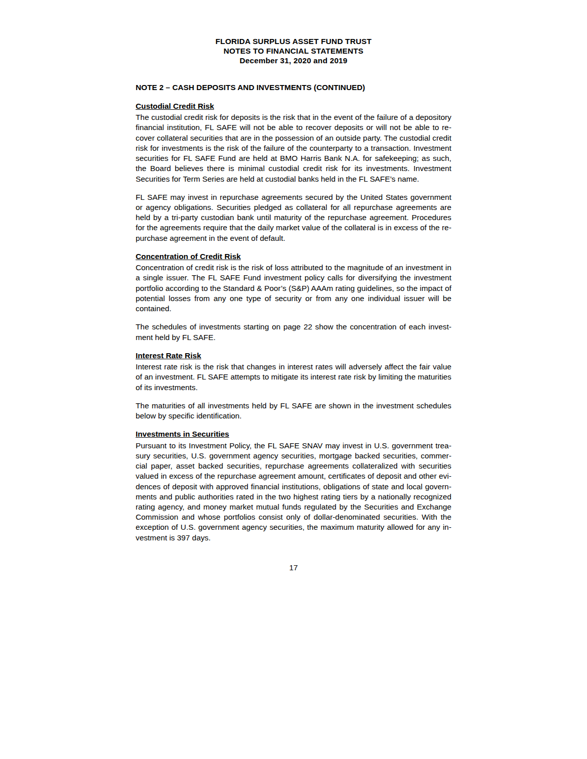FLORIDA SURPLUS ASSET FUND TRUST
NOTES TO FINANCIAL STATEMENTS
December 31, 2020 and 2019
NOTE 2 – CASH DEPOSITS AND INVESTMENTS (CONTINUED)
Custodial Credit Risk
The custodial credit risk for deposits is the risk that in the event of the failure of a depository financial institution, FL SAFE will not be able to recover deposits or will not be able to recover collateral securities that are in the possession of an outside party. The custodial credit risk for investments is the risk of the failure of the counterparty to a transaction. Investment securities for FL SAFE Fund are held at BMO Harris Bank N.A. for safekeeping; as such, the Board believes there is minimal custodial credit risk for its investments. Investment Securities for Term Series are held at custodial banks held in the FL SAFE’s name.
FL SAFE may invest in repurchase agreements secured by the United States government or agency obligations. Securities pledged as collateral for all repurchase agreements are held by a tri-party custodian bank until maturity of the repurchase agreement. Procedures for the agreements require that the daily market value of the collateral is in excess of the repurchase agreement in the event of default.
Concentration of Credit Risk
Concentration of credit risk is the risk of loss attributed to the magnitude of an investment in a single issuer. The FL SAFE Fund investment policy calls for diversifying the investment portfolio according to the Standard & Poor’s (S&P) AAAm rating guidelines, so the impact of potential losses from any one type of security or from any one individual issuer will be contained.
The schedules of investments starting on page 22 show the concentration of each investment held by FL SAFE.
Interest Rate Risk
Interest rate risk is the risk that changes in interest rates will adversely affect the fair value of an investment. FL SAFE attempts to mitigate its interest rate risk by limiting the maturities of its investments.
The maturities of all investments held by FL SAFE are shown in the investment schedules below by specific identification.
Investments in Securities
Pursuant to its Investment Policy, the FL SAFE SNAV may invest in U.S. government treasury securities, U.S. government agency securities, mortgage backed securities, commercial paper, asset backed securities, repurchase agreements collateralized with securities valued in excess of the repurchase agreement amount, certificates of deposit and other evidences of deposit with approved financial institutions, obligations of state and local governments and public authorities rated in the two highest rating tiers by a nationally recognized rating agency, and money market mutual funds regulated by the Securities and Exchange Commission and whose portfolios consist only of dollar-denominated securities. With the exception of U.S. government agency securities, the maximum maturity allowed for any investment is 397 days.
17